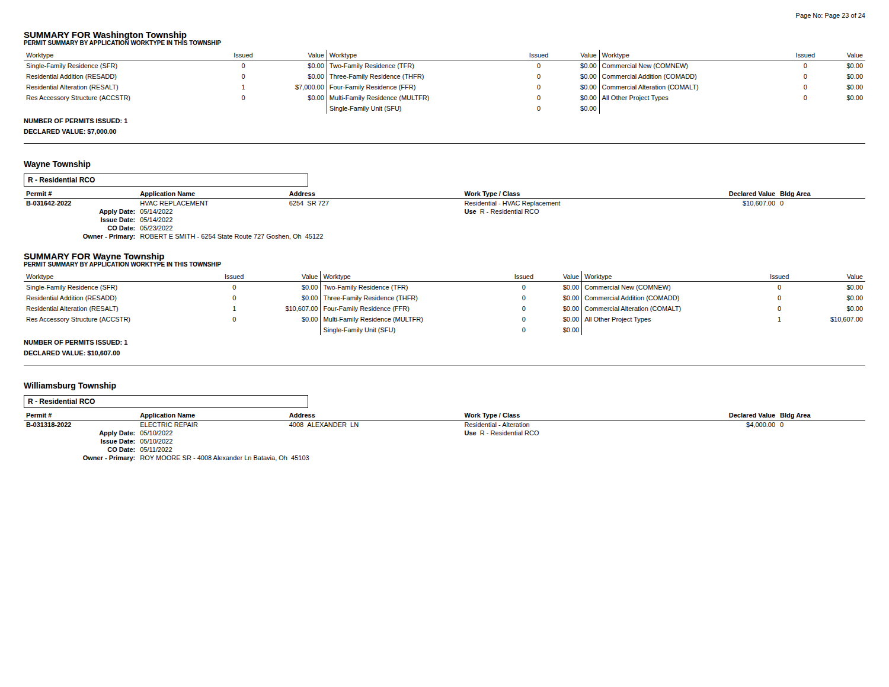Page No: Page 23 of 24
SUMMARY FOR Washington Township
PERMIT SUMMARY BY APPLICATION WORKTYPE IN THIS TOWNSHIP
| Worktype | Issued | Value | Worktype | Issued | Value | Worktype | Issued | Value |
| Single-Family Residence (SFR) | 0 | $0.00 | Two-Family Residence (TFR) | 0 | $0.00 | Commercial New (COMNEW) | 0 | $0.00 |
| Residential Addition (RESADD) | 0 | $0.00 | Three-Family Residence (THFR) | 0 | $0.00 | Commercial Addition (COMADD) | 0 | $0.00 |
| Residential Alteration (RESALT) | 1 | $7,000.00 | Four-Family Residence (FFR) | 0 | $0.00 | Commercial Alteration (COMALT) | 0 | $0.00 |
| Res Accessory Structure (ACCSTR) | 0 | $0.00 | Multi-Family Residence (MULTFR) | 0 | $0.00 | All Other Project Types | 0 | $0.00 |
| | | | Single-Family Unit (SFU) | 0 | $0.00 | | | |
NUMBER OF PERMITS ISSUED: 1
DECLARED VALUE: $7,000.00
Wayne Township
R - Residential RCO
| Permit # | Application Name | Address | Work Type / Class | Declared Value | Bldg Area |
| --- | --- | --- | --- | --- | --- |
| B-031642-2022 | HVAC REPLACEMENT | 6254 SR 727 | Residential - HVAC Replacement | $10,607.00 | 0 |
| Apply Date: | 05/14/2022 | | Use R - Residential RCO | | |
| Issue Date: | 05/14/2022 | | | | |
| CO Date: | 05/23/2022 | | | | |
| Owner - Primary: | ROBERT E SMITH - 6254 State Route 727 Goshen, Oh 45122 |
SUMMARY FOR Wayne Township
PERMIT SUMMARY BY APPLICATION WORKTYPE IN THIS TOWNSHIP
| Worktype | Issued | Value | Worktype | Issued | Value | Worktype | Issued | Value |
| Single-Family Residence (SFR) | 0 | $0.00 | Two-Family Residence (TFR) | 0 | $0.00 | Commercial New (COMNEW) | 0 | $0.00 |
| Residential Addition (RESADD) | 0 | $0.00 | Three-Family Residence (THFR) | 0 | $0.00 | Commercial Addition (COMADD) | 0 | $0.00 |
| Residential Alteration (RESALT) | 1 | $10,607.00 | Four-Family Residence (FFR) | 0 | $0.00 | Commercial Alteration (COMALT) | 0 | $0.00 |
| Res Accessory Structure (ACCSTR) | 0 | $0.00 | Multi-Family Residence (MULTFR) | 0 | $0.00 | All Other Project Types | 1 | $10,607.00 |
| | | | Single-Family Unit (SFU) | 0 | $0.00 | | | |
NUMBER OF PERMITS ISSUED: 1
DECLARED VALUE: $10,607.00
Williamsburg Township
R - Residential RCO
| Permit # | Application Name | Address | Work Type / Class | Declared Value | Bldg Area |
| --- | --- | --- | --- | --- | --- |
| B-031318-2022 | ELECTRIC REPAIR | 4008 ALEXANDER LN | Residential - Alteration | $4,000.00 | 0 |
| Apply Date: | 05/10/2022 | | Use R - Residential RCO | | |
| Issue Date: | 05/10/2022 | | | | |
| CO Date: | 05/11/2022 | | | | |
| Owner - Primary: | ROY MOORE SR - 4008 Alexander Ln Batavia, Oh 45103 |